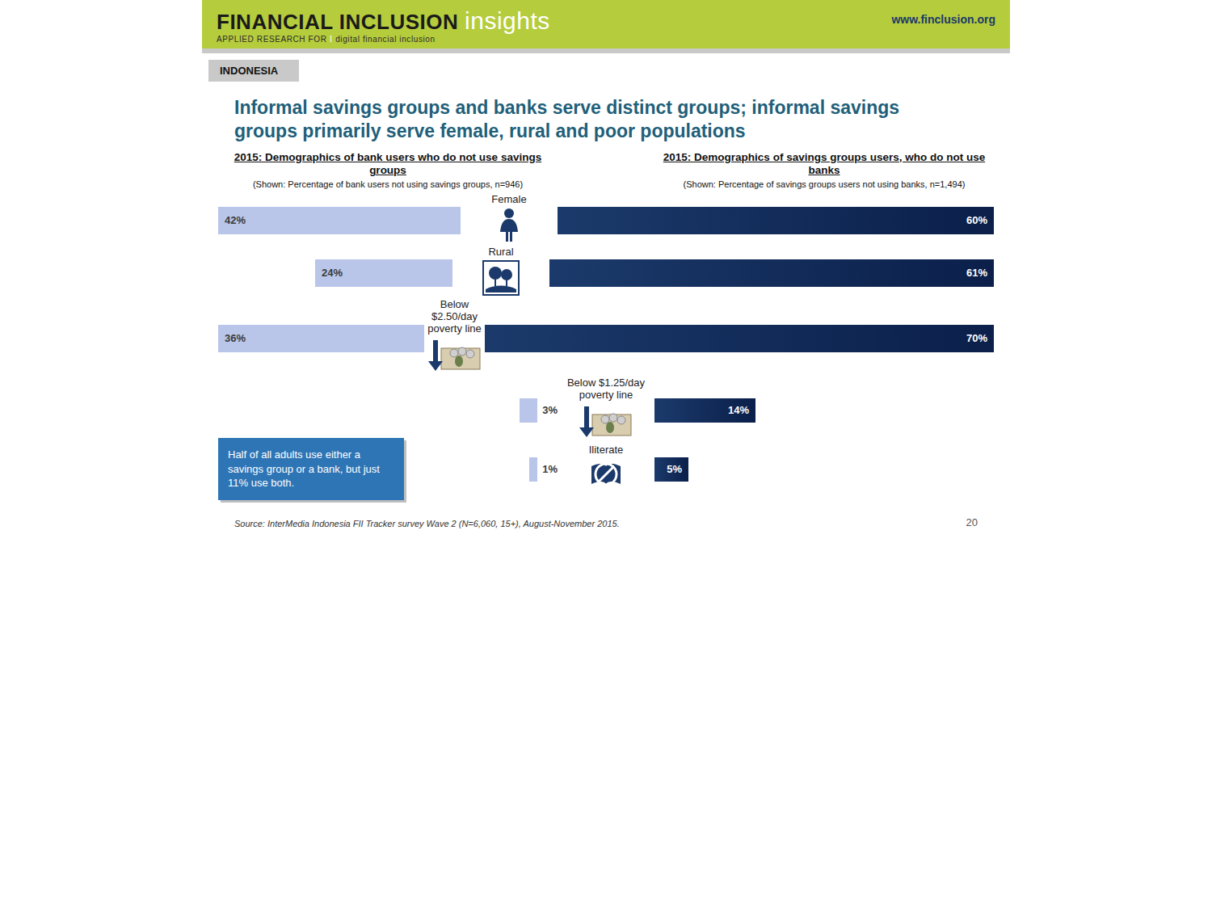FINANCIAL INCLUSION insights
APPLIED RESEARCH FOR ⁞ digital financial inclusion
www.finclusion.org
INDONESIA
Informal savings groups and banks serve distinct groups; informal savings
groups primarily serve female, rural and poor populations
2015: Demographics of bank users who do not use savings groups
(Shown: Percentage of bank users not using savings groups, n=946)
2015: Demographics of savings groups users, who do not use banks
(Shown: Percentage of savings groups users not using banks, n=1,494)
42%
Female
60%
24%
Rural
61%
36%
Below $2.50/day
poverty line
70%
3%
Below $1.25/day
poverty line
14%
1%
Iliterate
5%
Half of all adults use either a savings group or a bank, but just 11% use both.
Source: InterMedia Indonesia FII Tracker survey Wave 2 (N=6,060, 15+), August-November 2015.
20